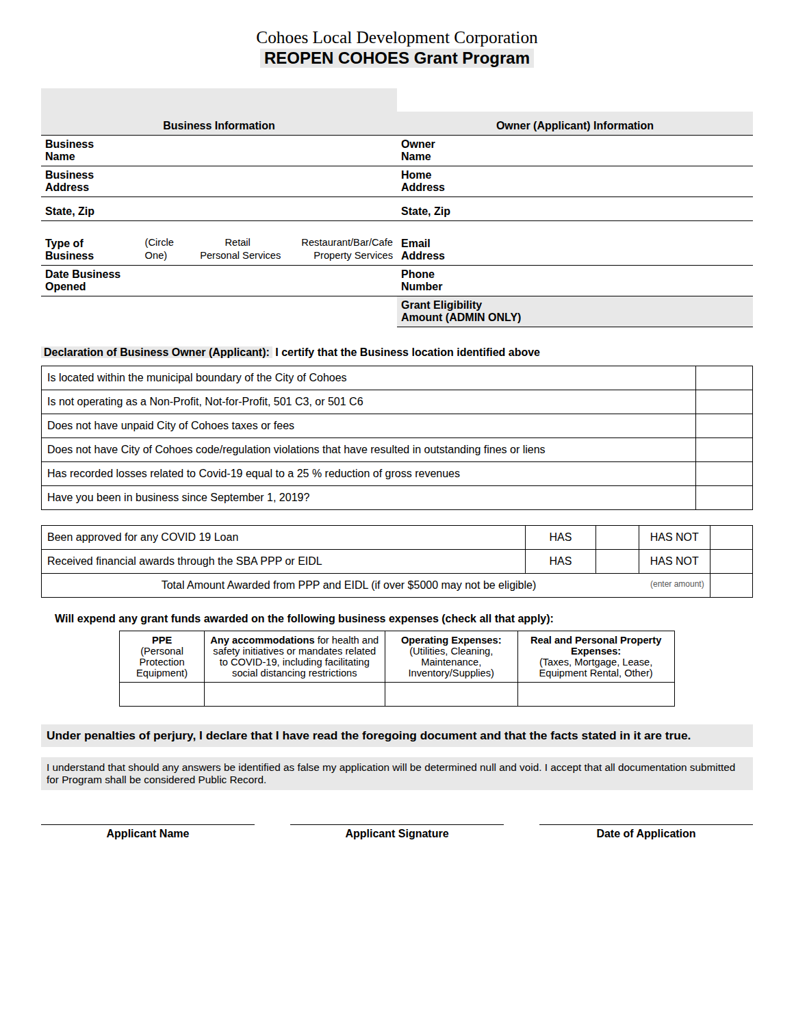Cohoes Local Development Corporation
REOPEN COHOES Grant Program
| Business Information | Owner (Applicant) Information |
| Business Name | | Owner Name | |
| Business Address | | Home Address | |
| State, Zip | | State, Zip | |
| Type of Business | (Circle Retail Restaurant/Bar/Cafe One) Personal Services Property Services | Email Address | |
| Date Business Opened | | Phone Number | |
| | | Grant Eligibility Amount (ADMIN ONLY) |
Declaration of Business Owner (Applicant): I certify that the Business location identified above
| Is located within the municipal boundary of the City of Cohoes | |
| Is not operating as a Non-Profit, Not-for-Profit, 501 C3, or 501 C6 | |
| Does not have unpaid City of Cohoes taxes or fees | |
| Does not have City of Cohoes code/regulation violations that have resulted in outstanding fines or liens | |
| Has recorded losses related to Covid-19 equal to a 25 % reduction of gross revenues | |
| Have you been in business since September 1, 2019? | |
| Been approved for any COVID 19 Loan | HAS | | HAS NOT | |
| Received financial awards through the SBA PPP or EIDL | HAS | | HAS NOT | |
| Total Amount Awarded from PPP and EIDL (if over $5000 may not be eligible) (enter amount) | |
Will expend any grant funds awarded on the following business expenses (check all that apply):
| PPE (Personal Protection Equipment) | Any accommodations for health and safety initiatives or mandates related to COVID-19, including facilitating social distancing restrictions | Operating Expenses: (Utilities, Cleaning, Maintenance, Inventory/Supplies) | Real and Personal Property Expenses: (Taxes, Mortgage, Lease, Equipment Rental, Other) |
Under penalties of perjury, I declare that I have read the foregoing document and that the facts stated in it are true.
I understand that should any answers be identified as false my application will be determined null and void. I accept that all documentation submitted for Program shall be considered Public Record.
| Applicant Name | | Applicant Signature | | Date of Application |